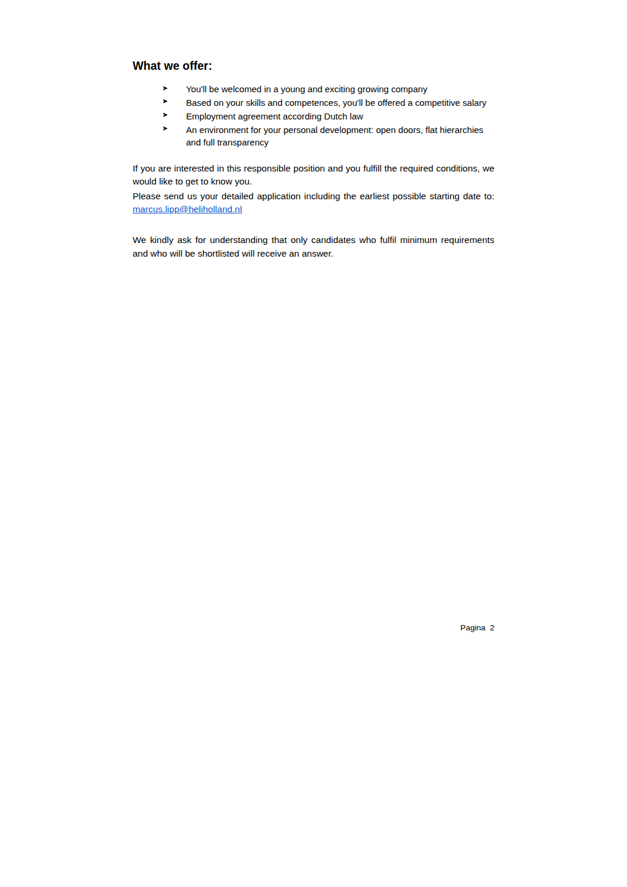What we offer:
You'll be welcomed in a young and exciting growing company
Based on your skills and competences, you'll be offered a competitive salary
Employment agreement according Dutch law
An environment for your personal development: open doors, flat hierarchies and full transparency
If you are interested in this responsible position and you fulfill the required conditions, we would like to get to know you.
Please send us your detailed application including the earliest possible starting date to: marcus.lipp@heliholland.nl
We kindly ask for understanding that only candidates who fulfil minimum requirements and who will be shortlisted will receive an answer.
Pagina 2